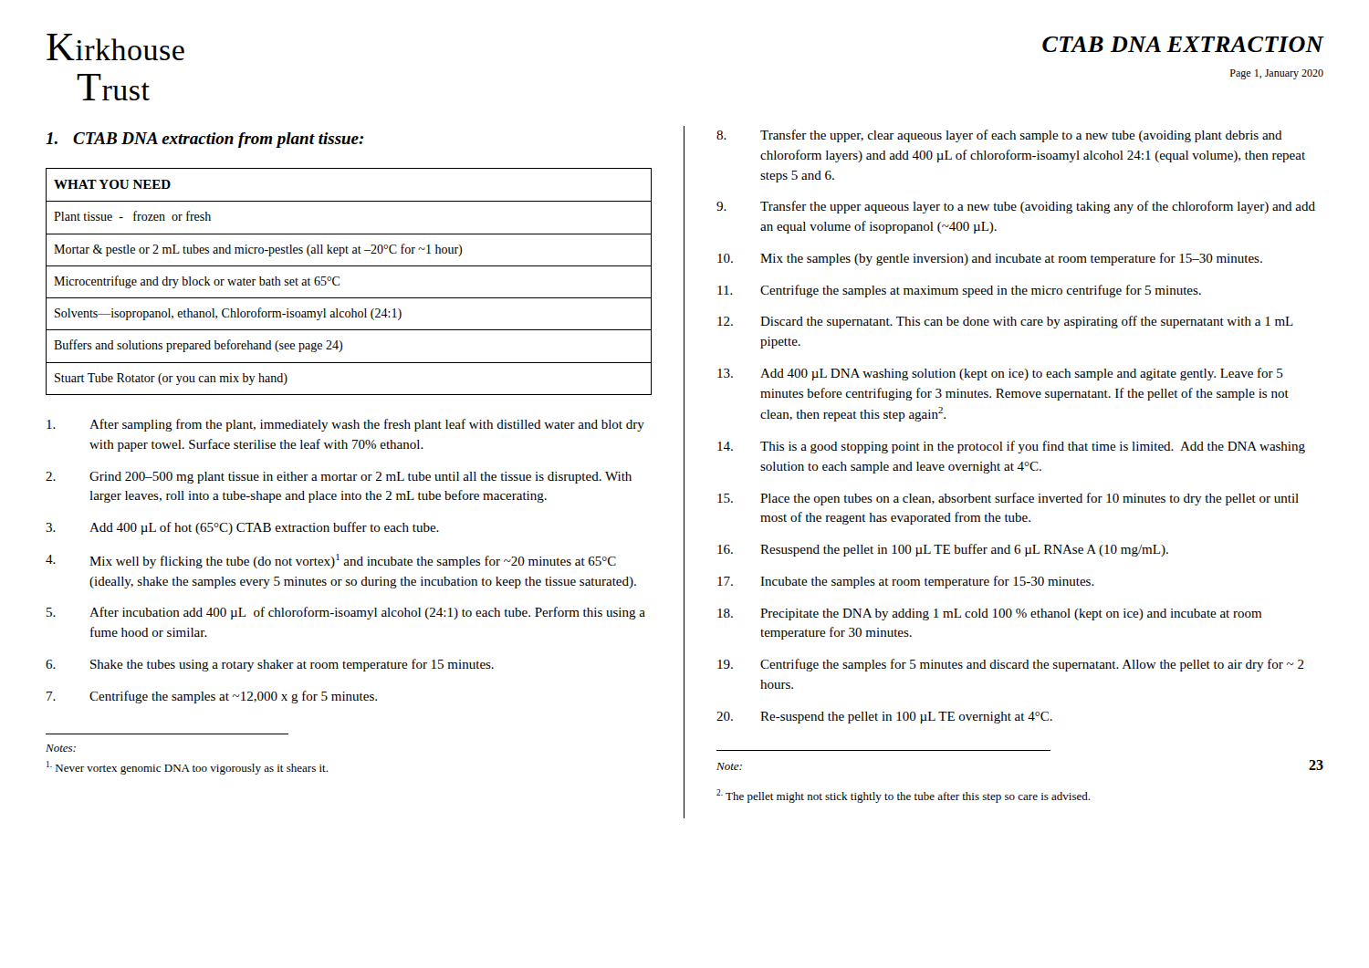Kirkhouse
Trust
CTAB DNA EXTRACTION
Page 1, January 2020
1. CTAB DNA extraction from plant tissue:
| WHAT YOU NEED |
| Plant tissue - frozen or fresh |
| Mortar & pestle or 2 mL tubes and micro-pestles (all kept at –20°C for ~1 hour) |
| Microcentrifuge and dry block or water bath set at 65°C |
| Solvents—isopropanol, ethanol, Chloroform-isoamyl alcohol (24:1) |
| Buffers and solutions prepared beforehand (see page 24) |
| Stuart Tube Rotator (or you can mix by hand) |
After sampling from the plant, immediately wash the fresh plant leaf with distilled water and blot dry with paper towel. Surface sterilise the leaf with 70% ethanol.
Grind 200–500 mg plant tissue in either a mortar or 2 mL tube until all the tissue is disrupted. With larger leaves, roll into a tube-shape and place into the 2 mL tube before macerating.
Add 400 µL of hot (65°C) CTAB extraction buffer to each tube.
Mix well by flicking the tube (do not vortex)1 and incubate the samples for ~20 minutes at 65°C (ideally, shake the samples every 5 minutes or so during the incubation to keep the tissue saturated).
After incubation add 400 µL of chloroform-isoamyl alcohol (24:1) to each tube. Perform this using a fume hood or similar.
Shake the tubes using a rotary shaker at room temperature for 15 minutes.
Centrifuge the samples at ~12,000 x g for 5 minutes.
Notes:
1. Never vortex genomic DNA too vigorously as it shears it.
Transfer the upper, clear aqueous layer of each sample to a new tube (avoiding plant debris and chloroform layers) and add 400 µL of chloroform-isoamyl alcohol 24:1 (equal volume), then repeat steps 5 and 6.
Transfer the upper aqueous layer to a new tube (avoiding taking any of the chloroform layer) and add an equal volume of isopropanol (~400 µL).
Mix the samples (by gentle inversion) and incubate at room temperature for 15–30 minutes.
Centrifuge the samples at maximum speed in the micro centrifuge for 5 minutes.
Discard the supernatant. This can be done with care by aspirating off the supernatant with a 1 mL pipette.
Add 400 µL DNA washing solution (kept on ice) to each sample and agitate gently. Leave for 5 minutes before centrifuging for 3 minutes. Remove supernatant. If the pellet of the sample is not clean, then repeat this step again2.
This is a good stopping point in the protocol if you find that time is limited. Add the DNA washing solution to each sample and leave overnight at 4°C.
Place the open tubes on a clean, absorbent surface inverted for 10 minutes to dry the pellet or until most of the reagent has evaporated from the tube.
Resuspend the pellet in 100 µL TE buffer and 6 µL RNAse A (10 mg/mL).
Incubate the samples at room temperature for 15-30 minutes.
Precipitate the DNA by adding 1 mL cold 100 % ethanol (kept on ice) and incubate at room temperature for 30 minutes.
Centrifuge the samples for 5 minutes and discard the supernatant. Allow the pellet to air dry for ~ 2 hours.
Re-suspend the pellet in 100 µL TE overnight at 4°C.
Note: 23
2. The pellet might not stick tightly to the tube after this step so care is advised.